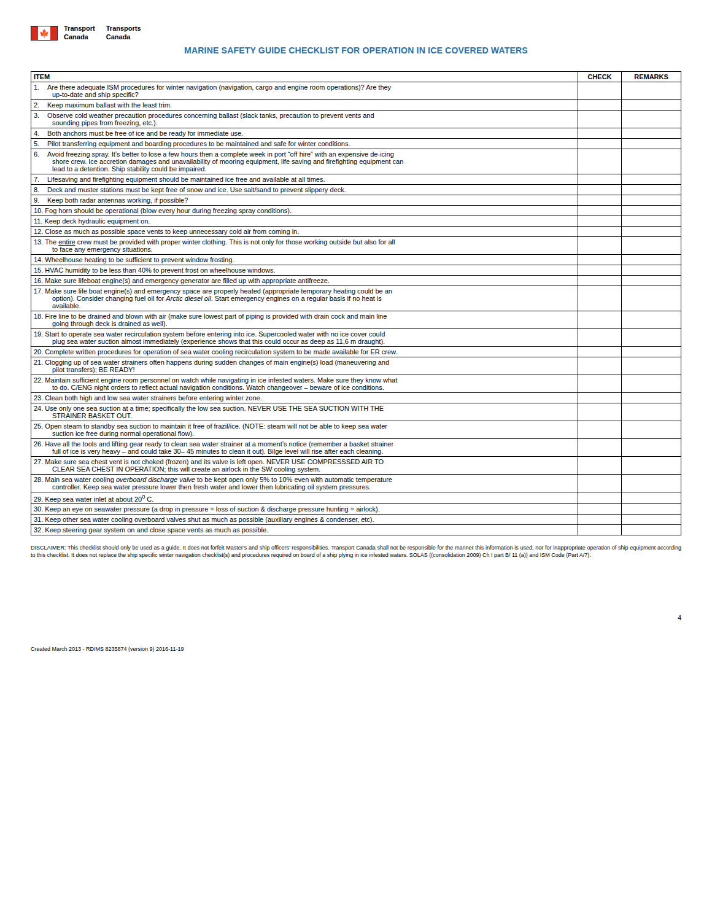🍁
Transport Canada
Transports Canada
MARINE SAFETY GUIDE CHECKLIST FOR OPERATION IN ICE COVERED WATERS
| ITEM | CHECK | REMARKS |
| --- | --- | --- |
| 1. Are there adequate ISM procedures for winter navigation (navigation, cargo and engine room operations)? Are they up-to-date and ship specific? | | |
| 2. Keep maximum ballast with the least trim. | | |
| 3. Observe cold weather precaution procedures concerning ballast (slack tanks, precaution to prevent vents and sounding pipes from freezing, etc.). | | |
| 4. Both anchors must be free of ice and be ready for immediate use. | | |
| 5. Pilot transferring equipment and boarding procedures to be maintained and safe for winter conditions. | | |
| 6. Avoid freezing spray. It’s better to lose a few hours then a complete week in port “off hire” with an expensive de-icing shore crew. Ice accretion damages and unavailability of mooring equipment, life saving and firefighting equipment can lead to a detention. Ship stability could be impaired. | | |
| 7. Lifesaving and firefighting equipment should be maintained ice free and available at all times. | | |
| 8. Deck and muster stations must be kept free of snow and ice. Use salt/sand to prevent slippery deck. | | |
| 9. Keep both radar antennas working, if possible? | | |
| 10. Fog horn should be operational (blow every hour during freezing spray conditions). | | |
| 11. Keep deck hydraulic equipment on. | | |
| 12. Close as much as possible space vents to keep unnecessary cold air from coming in. | | |
| 13. The entire crew must be provided with proper winter clothing. This is not only for those working outside but also for all to face any emergency situations. | | |
| 14. Wheelhouse heating to be sufficient to prevent window frosting. | | |
| 15. HVAC humidity to be less than 40% to prevent frost on wheelhouse windows. | | |
| 16. Make sure lifeboat engine(s) and emergency generator are filled up with appropriate antifreeze. | | |
| 17. Make sure life boat engine(s) and emergency space are properly heated (appropriate temporary heating could be an option). Consider changing fuel oil for Arctic diesel oil . Start emergency engines on a regular basis if no heat is available. | | |
| 18. Fire line to be drained and blown with air (make sure lowest part of piping is provided with drain cock and main line going through deck is drained as well). | | |
| 19. Start to operate sea water recirculation system before entering into ice. Supercooled water with no ice cover could plug sea water suction almost immediately (experience shows that this could occur as deep as 11,6 m draught). | | |
| 20. Complete written procedures for operation of sea water cooling recirculation system to be made available for ER crew. | | |
| 21. Clogging up of sea water strainers often happens during sudden changes of main engine(s) load (maneuvering and pilot transfers); BE READY! | | |
| 22. Maintain sufficient engine room personnel on watch while navigating in ice infested waters. Make sure they know what to do. C/ENG night orders to reflect actual navigation conditions. Watch changeover – beware of ice conditions. | | |
| 23. Clean both high and low sea water strainers before entering winter zone. | | |
| 24. Use only one sea suction at a time; specifically the low sea suction. NEVER USE THE SEA SUCTION WITH THE STRAINER BASKET OUT. | | |
| 25. Open steam to standby sea suction to maintain it free of frazil/ice. (NOTE: steam will not be able to keep sea water suction ice free during normal operational flow). | | |
| 26. Have all the tools and lifting gear ready to clean sea water strainer at a moment’s notice (remember a basket strainer full of ice is very heavy – and could take 30– 45 minutes to clean it out). Bilge level will rise after each cleaning. | | |
| 27. Make sure sea chest vent is not choked (frozen) and its valve is left open. NEVER USE COMPRESSSED AIR TO CLEAR SEA CHEST IN OPERATION; this will create an airlock in the SW cooling system. | | |
| 28. Main sea water cooling overboard discharge valve to be kept open only 5% to 10% even with automatic temperature controller. Keep sea water pressure lower then fresh water and lower then lubricating oil system pressures. | | |
| 29. Keep sea water inlet at about 20 0 C. | | |
| 30. Keep an eye on seawater pressure (a drop in pressure = loss of suction & discharge pressure hunting = airlock). | | |
| 31. Keep other sea water cooling overboard valves shut as much as possible (auxiliary engines & condenser, etc). | | |
| 32. Keep steering gear system on and close space vents as much as possible. | | |
DISCLAIMER: This checklist should only be used as a guide. It does not forfeit Master’s and ship officers’ responsibilities. Transport Canada shall not be responsible for the manner this information is used, nor for inappropriate operation of ship equipment according to this checklist. It does not replace the ship specific winter navigation checklist(s) and procedures required on board of a ship plying in ice infested waters. SOLAS ((consolidation 2009) Ch I part B/ 11 (a)) and ISM Code (Part A/7).
4
Created March 2013 - RDIMS 8235874 (version 9) 2016-11-19